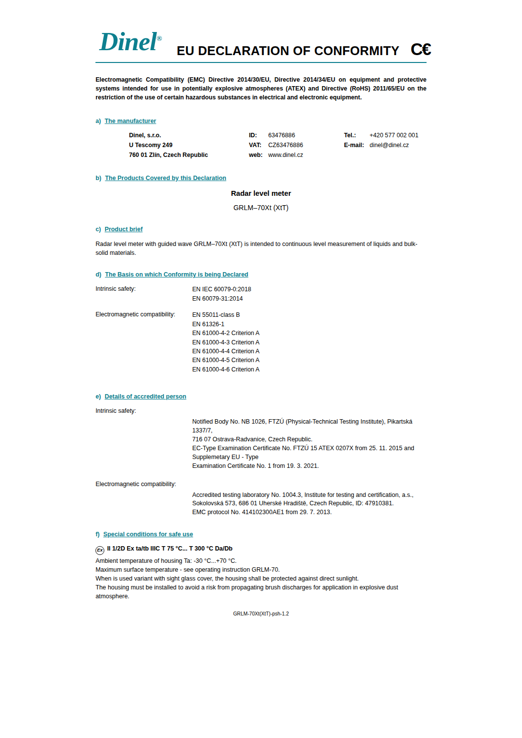Dinel®
EU DECLARATION OF CONFORMITY
C€
Electromagnetic Compatibility (EMC) Directive 2014/30/EU, Directive 2014/34/EU on equipment and protective systems intended for use in potentially explosive atmospheres (ATEX) and Directive (RoHS) 2011/65/EU on the restriction of the use of certain hazardous substances in electrical and electronic equipment.
a) The manufacturer
| Dinel, s.r.o. | ID: | 63476886 | Tel.: | +420 577 002 001 |
| U Tescomy 249 | VAT: | CZ63476886 | E-mail: | dinel@dinel.cz |
| 760 01 Zlín, Czech Republic | web: | www.dinel.cz | | |
b) The Products Covered by this Declaration
Radar level meter
GRLM–70Xt (XtT)
c) Product brief
Radar level meter with guided wave GRLM–70Xt (XtT) is intended to continuous level measurement of liquids and bulk-solid materials.
d) The Basis on which Conformity is being Declared
| Intrinsic safety: | EN IEC 60079-0:2018 EN 60079-31:2014 |
| Electromagnetic compatibility: | EN 55011-class B EN 61326-1 EN 61000-4-2 Criterion A EN 61000-4-3 Criterion A EN 61000-4-4 Criterion A EN 61000-4-5 Criterion A EN 61000-4-6 Criterion A |
e) Details of accredited person
Intrinsic safety:
Notified Body No. NB 1026, FTZÚ (Physical-Technical Testing Institute), Pikartská 1337/7,
716 07 Ostrava-Radvanice, Czech Republic.
EC-Type Examination Certificate No. FTZÚ 15 ATEX 0207X from 25. 11. 2015 and Supplemetary EU - Type
Examination Certificate No. 1 from 19. 3. 2021.
Electromagnetic compatibility:
Accredited testing laboratory No. 1004.3, Institute for testing and certification, a.s.,
Sokolovská 573, 686 01 Uherské Hradiště, Czech Republic, ID: 47910381.
EMC protocol No. 414102300AE1 from 29. 7. 2013.
f) Special conditions for safe use
Ex II 1/2D Ex ta/tb IIIC T 75 °C... T 300 °C Da/Db
Ambient temperature of housing Ta: -30 °C...+70 °C.
Maximum surface temperature - see operating instruction GRLM-70.
When is used variant with sight glass cover, the housing shall be protected against direct sunlight.
The housing must be installed to avoid a risk from propagating brush discharges for application in explosive dust atmosphere.
GRLM-70Xt(XtT)-psh-1.2